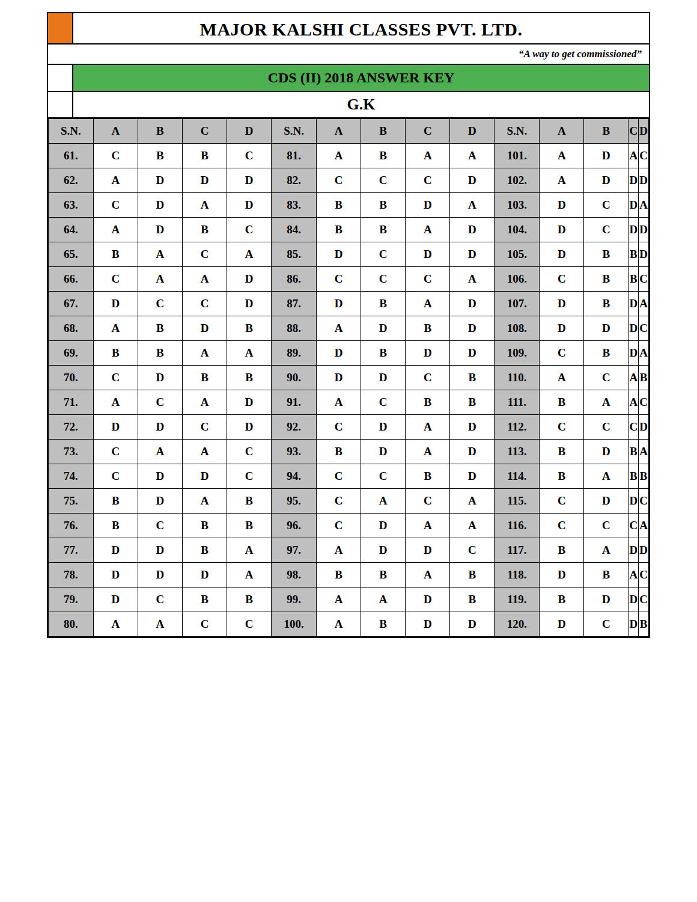MAJOR KALSHI CLASSES PVT. LTD.
“A way to get commissioned”
CDS (II) 2018 ANSWER KEY
G.K
| S.N. | A | B | C | D | S.N. | A | B | C | D | S.N. | A | B | C | D |
| --- | --- | --- | --- | --- | --- | --- | --- | --- | --- | --- | --- | --- | --- | --- |
| 61. | C | B | B | C | 81. | A | B | A | A | 101. | A | D | A | C |
| 62. | A | D | D | D | 82. | C | C | C | D | 102. | A | D | D | D |
| 63. | C | D | A | D | 83. | B | B | D | A | 103. | D | C | D | A |
| 64. | A | D | B | C | 84. | B | B | A | D | 104. | D | C | D | D |
| 65. | B | A | C | A | 85. | D | C | D | D | 105. | D | B | B | D |
| 66. | C | A | A | D | 86. | C | C | C | A | 106. | C | B | B | C |
| 67. | D | C | C | D | 87. | D | B | A | D | 107. | D | B | D | A |
| 68. | A | B | D | B | 88. | A | D | B | D | 108. | D | D | D | C |
| 69. | B | B | A | A | 89. | D | B | D | D | 109. | C | B | D | A |
| 70. | C | D | B | B | 90. | D | D | C | B | 110. | A | C | A | B |
| 71. | A | C | A | D | 91. | A | C | B | B | 111. | B | A | A | C |
| 72. | D | D | C | D | 92. | C | D | A | D | 112. | C | C | C | D |
| 73. | C | A | A | C | 93. | B | D | A | D | 113. | B | D | B | A |
| 74. | C | D | D | C | 94. | C | C | B | D | 114. | B | A | B | B |
| 75. | B | D | A | B | 95. | C | A | C | A | 115. | C | D | D | C |
| 76. | B | C | B | B | 96. | C | D | A | A | 116. | C | C | C | A |
| 77. | D | D | B | A | 97. | A | D | D | C | 117. | B | A | D | D |
| 78. | D | D | D | A | 98. | B | B | A | B | 118. | D | B | A | C |
| 79. | D | C | B | B | 99. | A | A | D | B | 119. | B | D | D | C |
| 80. | A | A | C | C | 100. | A | B | D | D | 120. | D | C | D | B |